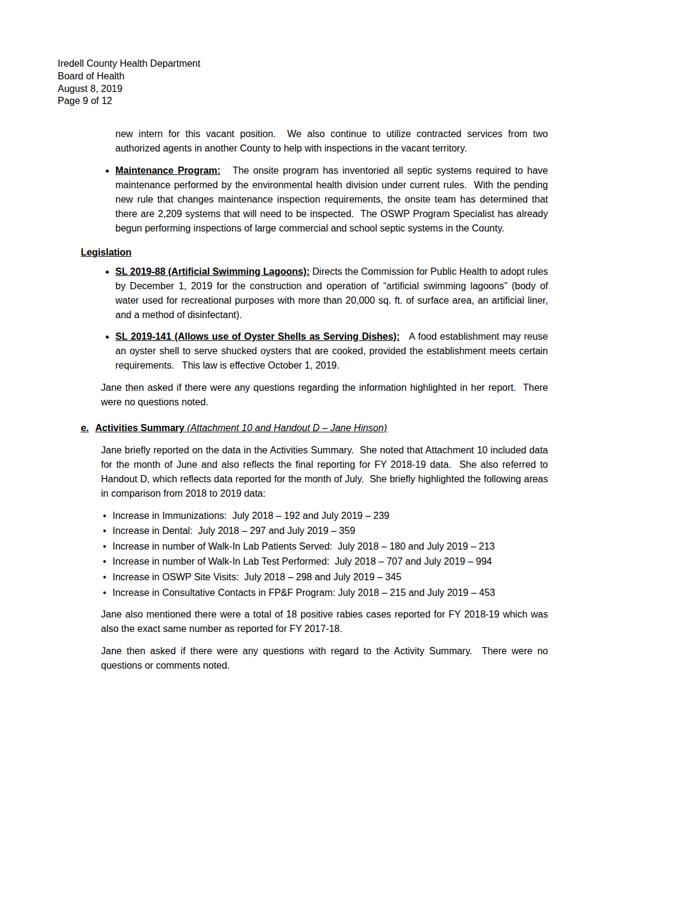Iredell County Health Department
Board of Health
August 8, 2019
Page 9 of 12
new intern for this vacant position. We also continue to utilize contracted services from two authorized agents in another County to help with inspections in the vacant territory.
Maintenance Program: The onsite program has inventoried all septic systems required to have maintenance performed by the environmental health division under current rules. With the pending new rule that changes maintenance inspection requirements, the onsite team has determined that there are 2,209 systems that will need to be inspected. The OSWP Program Specialist has already begun performing inspections of large commercial and school septic systems in the County.
Legislation
SL 2019-88 (Artificial Swimming Lagoons): Directs the Commission for Public Health to adopt rules by December 1, 2019 for the construction and operation of “artificial swimming lagoons” (body of water used for recreational purposes with more than 20,000 sq. ft. of surface area, an artificial liner, and a method of disinfectant).
SL 2019-141 (Allows use of Oyster Shells as Serving Dishes): A food establishment may reuse an oyster shell to serve shucked oysters that are cooked, provided the establishment meets certain requirements. This law is effective October 1, 2019.
Jane then asked if there were any questions regarding the information highlighted in her report. There were no questions noted.
e. Activities Summary (Attachment 10 and Handout D – Jane Hinson)
Jane briefly reported on the data in the Activities Summary. She noted that Attachment 10 included data for the month of June and also reflects the final reporting for FY 2018-19 data. She also referred to Handout D, which reflects data reported for the month of July. She briefly highlighted the following areas in comparison from 2018 to 2019 data:
Increase in Immunizations: July 2018 – 192 and July 2019 – 239
Increase in Dental: July 2018 – 297 and July 2019 – 359
Increase in number of Walk-In Lab Patients Served: July 2018 – 180 and July 2019 – 213
Increase in number of Walk-In Lab Test Performed: July 2018 – 707 and July 2019 – 994
Increase in OSWP Site Visits: July 2018 – 298 and July 2019 – 345
Increase in Consultative Contacts in FP&F Program: July 2018 – 215 and July 2019 – 453
Jane also mentioned there were a total of 18 positive rabies cases reported for FY 2018-19 which was also the exact same number as reported for FY 2017-18.
Jane then asked if there were any questions with regard to the Activity Summary. There were no questions or comments noted.